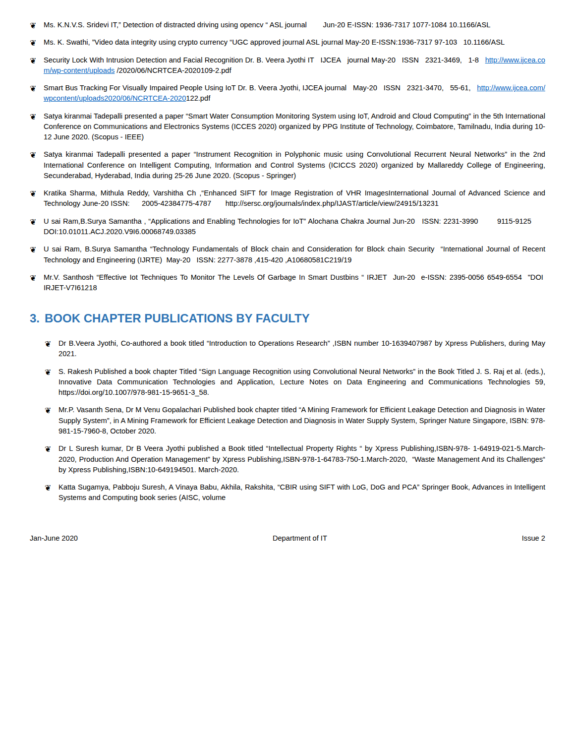Ms. K.N.V.S. Sridevi IT,” Detection of distracted driving using opencv “ ASL journal Jun-20 E-ISSN: 1936-7317 1077-1084 10.1166/ASL
Ms. K. Swathi, ”Video data integrity using crypto currency “UGC approved journal ASL journal May-20 E-ISSN:1936-7317 97-103 10.1166/ASL
Security Lock With Intrusion Detection and Facial Recognition Dr. B. Veera Jyothi IT IJCEA journal May-20 ISSN 2321-3469, 1-8 http://www.ijcea.com/wp-content/uploads /2020/06/NCRTCEA-2020109-2.pdf
Smart Bus Tracking For Visually Impaired People Using IoT Dr. B. Veera Jyothi, IJCEA journal May-20 ISSN 2321-3470, 55-61, http://www.ijcea.com/wpcontent/uploads2020/06/NCRTCEA-2020122.pdf
Satya kiranmai Tadepalli presented a paper “Smart Water Consumption Monitoring System using IoT, Android and Cloud Computing” in the 5th International Conference on Communications and Electronics Systems (ICCES 2020) organized by PPG Institute of Technology, Coimbatore, Tamilnadu, India during 10-12 June 2020. (Scopus - IEEE)
Satya kiranmai Tadepalli presented a paper “Instrument Recognition in Polyphonic music using Convolutional Recurrent Neural Networks” in the 2nd International Conference on Intelligent Computing, Information and Control Systems (ICICCS 2020) organized by Mallareddy College of Engineering, Secunderabad, Hyderabad, India during 25-26 June 2020. (Scopus - Springer)
Kratika Sharma, Mithula Reddy, Varshitha Ch ,“Enhanced SIFT for Image Registration of VHR ImagesInternational Journal of Advanced Science and Technology June-20 ISSN: 2005-42384775-4787 http://sersc.org/journals/index.php/IJAST/article/view/24915/13231
U sai Ram,B.Surya Samantha , “Applications and Enabling Technologies for IoT” Alochana Chakra Journal Jun-20 ISSN: 2231-3990 9115-9125 DOI:10.01011.ACJ.2020.V9I6.00068749.03385
U sai Ram, B.Surya Samantha “Technology Fundamentals of Block chain and Consideration for Block chain Security “International Journal of Recent Technology and Engineering (IJRTE) May-20 ISSN: 2277-3878 ,415-420 ,A10680581C219/19
Mr.V. Santhosh “Effective Iot Techniques To Monitor The Levels Of Garbage In Smart Dustbins “ IRJET Jun-20 e-ISSN: 2395-0056 6549-6554 "DOI IRJET-V7I61218
3. BOOK CHAPTER PUBLICATIONS BY FACULTY
Dr B.Veera Jyothi, Co-authored a book titled “Introduction to Operations Research” ,ISBN number 10-1639407987 by Xpress Publishers, during May 2021.
S. Rakesh Published a book chapter Titled “Sign Language Recognition using Convolutional Neural Networks” in the Book Titled J. S. Raj et al. (eds.), Innovative Data Communication Technologies and Application, Lecture Notes on Data Engineering and Communications Technologies 59, https://doi.org/10.1007/978-981-15-9651-3_58.
Mr.P. Vasanth Sena, Dr M Venu Gopalachari Published book chapter titled “A Mining Framework for Efficient Leakage Detection and Diagnosis in Water Supply System”, in A Mining Framework for Efficient Leakage Detection and Diagnosis in Water Supply System, Springer Nature Singapore, ISBN: 978-981-15-7960-8, October 2020.
Dr L Suresh kumar, Dr B Veera Jyothi published a Book titled “Intellectual Property Rights “ by Xpress Publishing,ISBN-978- 1-64919-021-5.March-2020, Production And Operation Management” by Xpress Publishing,ISBN-978-1-64783-750-1.March-2020, “Waste Management And its Challenges“ by Xpress Publishing,ISBN:10-649194501. March-2020.
Katta Sugamya, Pabboju Suresh, A Vinaya Babu, Akhila, Rakshita, “CBIR using SIFT with LoG, DoG and PCA” Springer Book, Advances in Intelligent Systems and Computing book series (AISC, volume
Jan-June 2020 Department of IT Issue 2